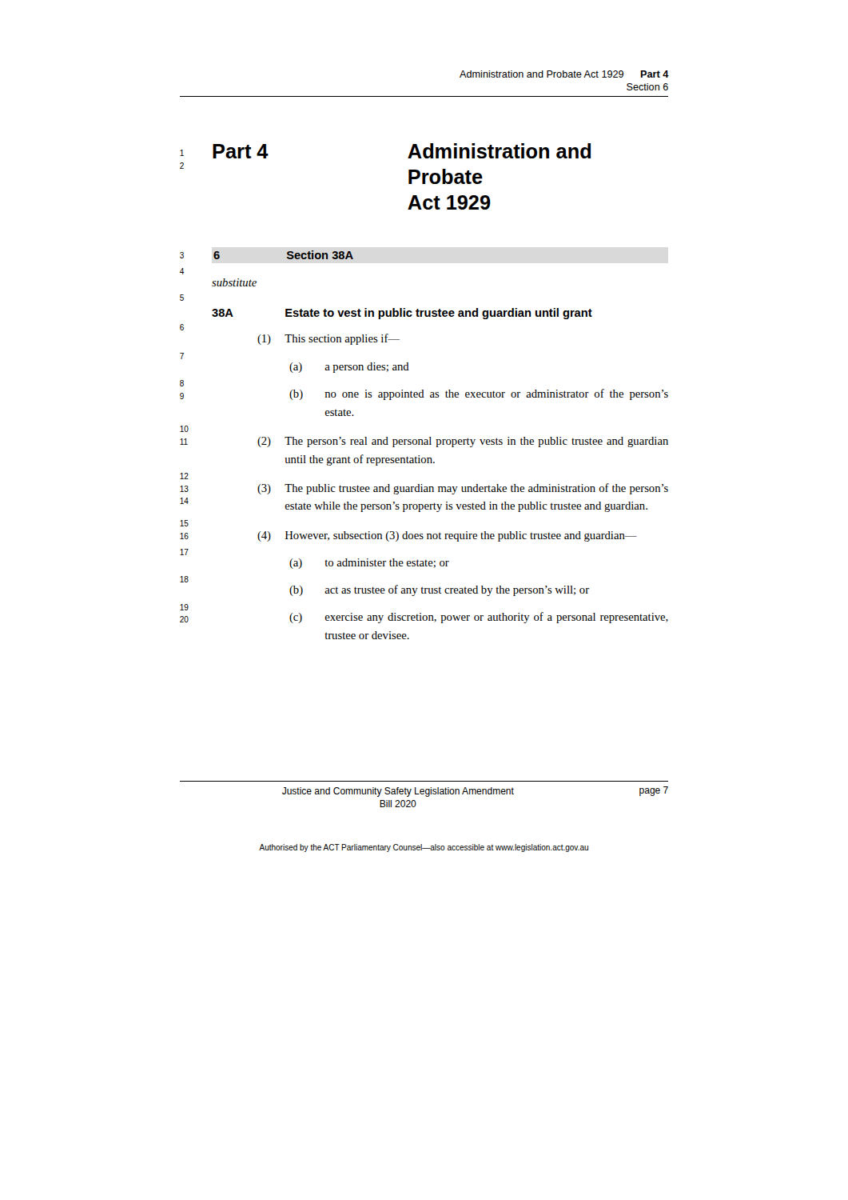Administration and Probate Act 1929
Part 4
Section 6
12
Part 4
Administration and Probate
Act 1929
3
6
Section 38A
4
substitute
5
38A
Estate to vest in public trustee and guardian until grant
6
(1)
This section applies if—
7
(a)
a person dies; and
89
(b)
no one is appointed as the executor or administrator of the person’s estate.
1011
(2)
The person’s real and personal property vests in the public trustee and guardian until the grant of representation.
121314
(3)
The public trustee and guardian may undertake the administration of the person’s estate while the person’s property is vested in the public trustee and guardian.
1516
(4)
However, subsection (3) does not require the public trustee and guardian—
17
(a)
to administer the estate; or
18
(b)
act as trustee of any trust created by the person’s will; or
1920
(c)
exercise any discretion, power or authority of a personal representative, trustee or devisee.
Justice and Community Safety Legislation Amendment
Bill 2020
page 7
Authorised by the ACT Parliamentary Counsel—also accessible at www.legislation.act.gov.au